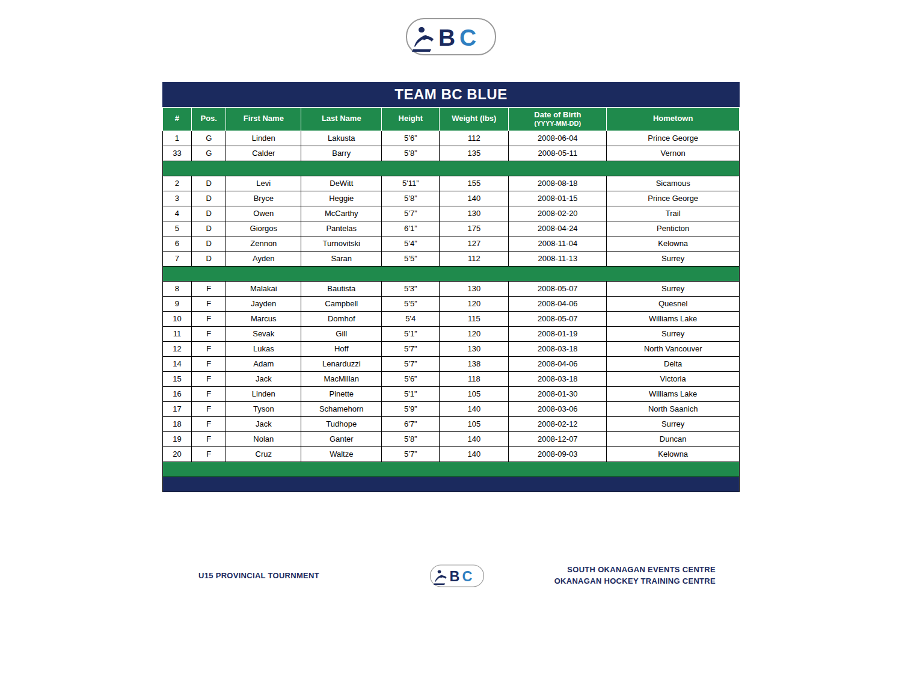B C
TEAM BC BLUE
| # | Pos. | First Name | Last Name | Height | Weight (lbs) | Date of Birth (YYYY-MM-DD) | Hometown |
| --- | --- | --- | --- | --- | --- | --- | --- |
| 1 | G | Linden | Lakusta | 5’6” | 112 | 2008-06-04 | Prince George |
| 33 | G | Calder | Barry | 5’8” | 135 | 2008-05-11 | Vernon |
| 2 | D | Levi | DeWitt | 5'11” | 155 | 2008-08-18 | Sicamous |
| 3 | D | Bryce | Heggie | 5’8” | 140 | 2008-01-15 | Prince George |
| 4 | D | Owen | McCarthy | 5’7” | 130 | 2008-02-20 | Trail |
| 5 | D | Giorgos | Pantelas | 6’1” | 175 | 2008-04-24 | Penticton |
| 6 | D | Zennon | Turnovitski | 5’4” | 127 | 2008-11-04 | Kelowna |
| 7 | D | Ayden | Saran | 5’5” | 112 | 2008-11-13 | Surrey |
| 8 | F | Malakai | Bautista | 5'3" | 130 | 2008-05-07 | Surrey |
| 9 | F | Jayden | Campbell | 5’5” | 120 | 2008-04-06 | Quesnel |
| 10 | F | Marcus | Domhof | 5'4 | 115 | 2008-05-07 | Williams Lake |
| 11 | F | Sevak | Gill | 5’1” | 120 | 2008-01-19 | Surrey |
| 12 | F | Lukas | Hoff | 5'7" | 130 | 2008-03-18 | North Vancouver |
| 14 | F | Adam | Lenarduzzi | 5’7” | 138 | 2008-04-06 | Delta |
| 15 | F | Jack | MacMillan | 5'6” | 118 | 2008-03-18 | Victoria |
| 16 | F | Linden | Pinette | 5'1" | 105 | 2008-01-30 | Williams Lake |
| 17 | F | Tyson | Schamehorn | 5’9” | 140 | 2008-03-06 | North Saanich |
| 18 | F | Jack | Tudhope | 6'7" | 105 | 2008-02-12 | Surrey |
| 19 | F | Nolan | Ganter | 5’8” | 140 | 2008-12-07 | Duncan |
| 20 | F | Cruz | Waltze | 5’7” | 140 | 2008-09-03 | Kelowna |
U15 PROVINCIAL TOURNMENT
B C
SOUTH OKANAGAN EVENTS CENTRE
OKANAGAN HOCKEY TRAINING CENTRE